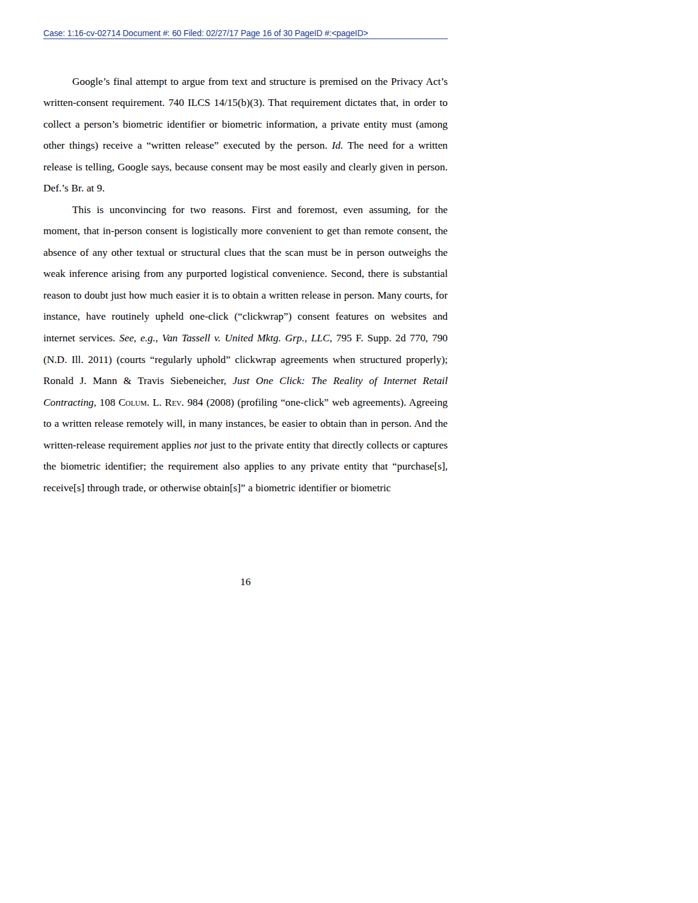Case: 1:16-cv-02714 Document #: 60 Filed: 02/27/17 Page 16 of 30 PageID #:<pageID>
Google’s final attempt to argue from text and structure is premised on the Privacy Act’s written-consent requirement. 740 ILCS 14/15(b)(3). That requirement dictates that, in order to collect a person’s biometric identifier or biometric information, a private entity must (among other things) receive a “written release” executed by the person. Id. The need for a written release is telling, Google says, because consent may be most easily and clearly given in person. Def.’s Br. at 9.
This is unconvincing for two reasons. First and foremost, even assuming, for the moment, that in-person consent is logistically more convenient to get than remote consent, the absence of any other textual or structural clues that the scan must be in person outweighs the weak inference arising from any purported logistical convenience. Second, there is substantial reason to doubt just how much easier it is to obtain a written release in person. Many courts, for instance, have routinely upheld one-click (“clickwrap”) consent features on websites and internet services. See, e.g., Van Tassell v. United Mktg. Grp., LLC, 795 F. Supp. 2d 770, 790 (N.D. Ill. 2011) (courts “regularly uphold” clickwrap agreements when structured properly); Ronald J. Mann & Travis Siebeneicher, Just One Click: The Reality of Internet Retail Contracting, 108 Colum. L. Rev. 984 (2008) (profiling “one-click” web agreements). Agreeing to a written release remotely will, in many instances, be easier to obtain than in person. And the written-release requirement applies not just to the private entity that directly collects or captures the biometric identifier; the requirement also applies to any private entity that “purchase[s], receive[s] through trade, or otherwise obtain[s]” a biometric identifier or biometric
16